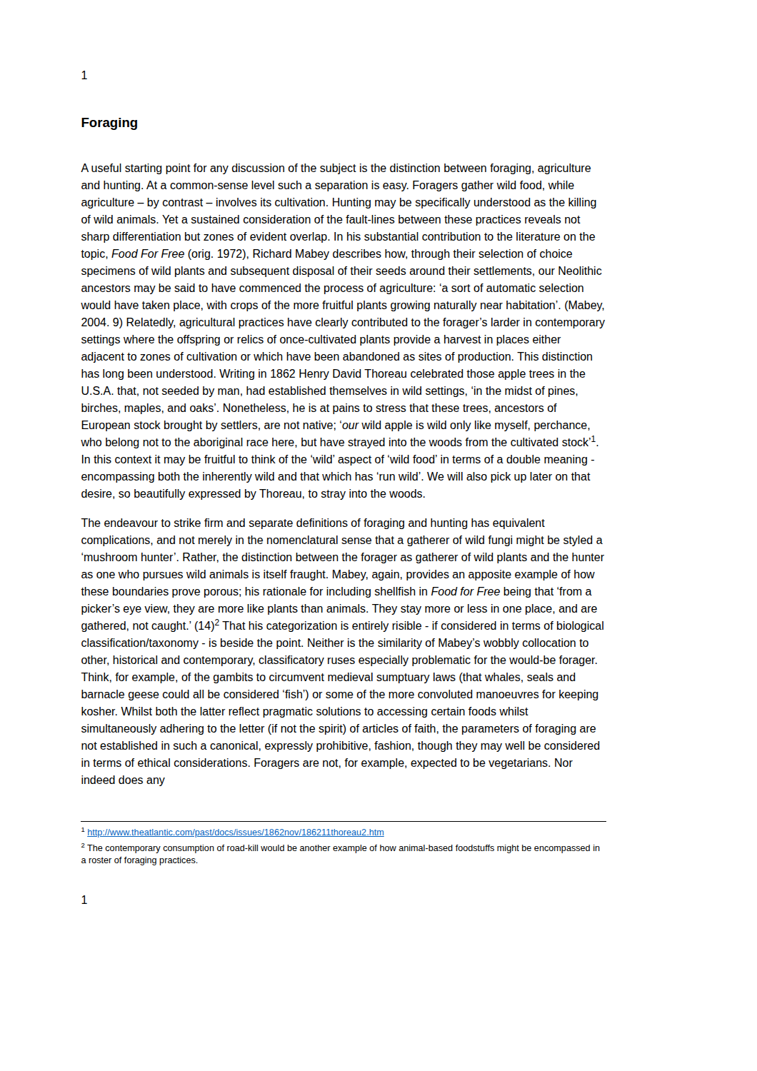1
Foraging
A useful starting point for any discussion of the subject is the distinction between foraging, agriculture and hunting. At a common-sense level such a separation is easy. Foragers gather wild food, while agriculture – by contrast – involves its cultivation. Hunting may be specifically understood as the killing of wild animals. Yet a sustained consideration of the fault-lines between these practices reveals not sharp differentiation but zones of evident overlap. In his substantial contribution to the literature on the topic, Food For Free (orig. 1972), Richard Mabey describes how, through their selection of choice specimens of wild plants and subsequent disposal of their seeds around their settlements, our Neolithic ancestors may be said to have commenced the process of agriculture: ‘a sort of automatic selection would have taken place, with crops of the more fruitful plants growing naturally near habitation’. (Mabey, 2004. 9) Relatedly, agricultural practices have clearly contributed to the forager’s larder in contemporary settings where the offspring or relics of once-cultivated plants provide a harvest in places either adjacent to zones of cultivation or which have been abandoned as sites of production. This distinction has long been understood. Writing in 1862 Henry David Thoreau celebrated those apple trees in the U.S.A. that, not seeded by man, had established themselves in wild settings, ‘in the midst of pines, birches, maples, and oaks’. Nonetheless, he is at pains to stress that these trees, ancestors of European stock brought by settlers, are not native; ‘our wild apple is wild only like myself, perchance, who belong not to the aboriginal race here, but have strayed into the woods from the cultivated stock’1. In this context it may be fruitful to think of the ‘wild’ aspect of ‘wild food’ in terms of a double meaning - encompassing both the inherently wild and that which has ‘run wild’. We will also pick up later on that desire, so beautifully expressed by Thoreau, to stray into the woods.
The endeavour to strike firm and separate definitions of foraging and hunting has equivalent complications, and not merely in the nomenclatural sense that a gatherer of wild fungi might be styled a ‘mushroom hunter’. Rather, the distinction between the forager as gatherer of wild plants and the hunter as one who pursues wild animals is itself fraught. Mabey, again, provides an apposite example of how these boundaries prove porous; his rationale for including shellfish in Food for Free being that ‘from a picker’s eye view, they are more like plants than animals. They stay more or less in one place, and are gathered, not caught.’ (14)2 That his categorization is entirely risible - if considered in terms of biological classification/taxonomy - is beside the point. Neither is the similarity of Mabey’s wobbly collocation to other, historical and contemporary, classificatory ruses especially problematic for the would-be forager. Think, for example, of the gambits to circumvent medieval sumptuary laws (that whales, seals and barnacle geese could all be considered ‘fish’) or some of the more convoluted manoeuvres for keeping kosher. Whilst both the latter reflect pragmatic solutions to accessing certain foods whilst simultaneously adhering to the letter (if not the spirit) of articles of faith, the parameters of foraging are not established in such a canonical, expressly prohibitive, fashion, though they may well be considered in terms of ethical considerations. Foragers are not, for example, expected to be vegetarians. Nor indeed does any
1 http://www.theatlantic.com/past/docs/issues/1862nov/186211thoreau2.htm
2 The contemporary consumption of road-kill would be another example of how animal-based foodstuffs might be encompassed in a roster of foraging practices.
1